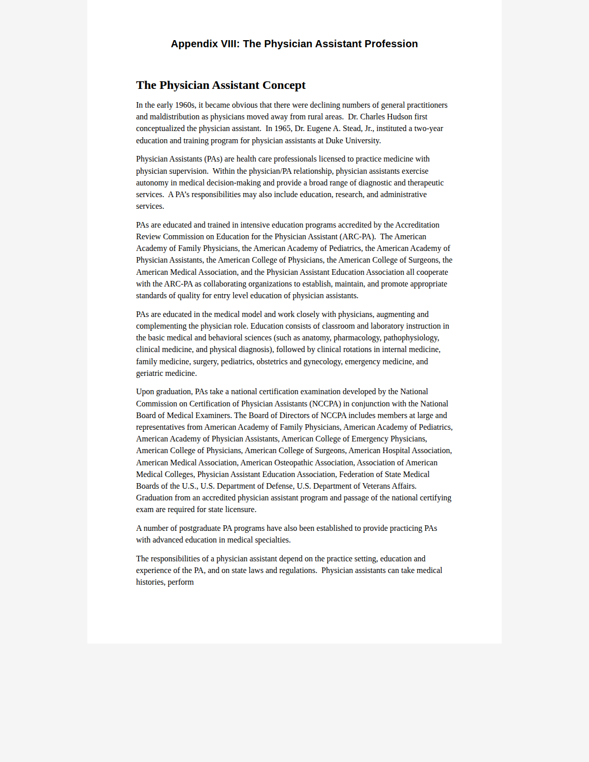Appendix VIII: The Physician Assistant Profession
The Physician Assistant Concept
In the early 1960s, it became obvious that there were declining numbers of general practitioners and maldistribution as physicians moved away from rural areas. Dr. Charles Hudson first conceptualized the physician assistant. In 1965, Dr. Eugene A. Stead, Jr., instituted a two-year education and training program for physician assistants at Duke University.
Physician Assistants (PAs) are health care professionals licensed to practice medicine with physician supervision. Within the physician/PA relationship, physician assistants exercise autonomy in medical decision-making and provide a broad range of diagnostic and therapeutic services. A PA’s responsibilities may also include education, research, and administrative services.
PAs are educated and trained in intensive education programs accredited by the Accreditation Review Commission on Education for the Physician Assistant (ARC-PA). The American Academy of Family Physicians, the American Academy of Pediatrics, the American Academy of Physician Assistants, the American College of Physicians, the American College of Surgeons, the American Medical Association, and the Physician Assistant Education Association all cooperate with the ARC-PA as collaborating organizations to establish, maintain, and promote appropriate standards of quality for entry level education of physician assistants.
PAs are educated in the medical model and work closely with physicians, augmenting and complementing the physician role. Education consists of classroom and laboratory instruction in the basic medical and behavioral sciences (such as anatomy, pharmacology, pathophysiology, clinical medicine, and physical diagnosis), followed by clinical rotations in internal medicine, family medicine, surgery, pediatrics, obstetrics and gynecology, emergency medicine, and geriatric medicine.
Upon graduation, PAs take a national certification examination developed by the National Commission on Certification of Physician Assistants (NCCPA) in conjunction with the National Board of Medical Examiners. The Board of Directors of NCCPA includes members at large and representatives from American Academy of Family Physicians, American Academy of Pediatrics, American Academy of Physician Assistants, American College of Emergency Physicians, American College of Physicians, American College of Surgeons, American Hospital Association, American Medical Association, American Osteopathic Association, Association of American Medical Colleges, Physician Assistant Education Association, Federation of State Medical Boards of the U.S., U.S. Department of Defense, U.S. Department of Veterans Affairs. Graduation from an accredited physician assistant program and passage of the national certifying exam are required for state licensure.
A number of postgraduate PA programs have also been established to provide practicing PAs with advanced education in medical specialties.
The responsibilities of a physician assistant depend on the practice setting, education and experience of the PA, and on state laws and regulations. Physician assistants can take medical histories, perform